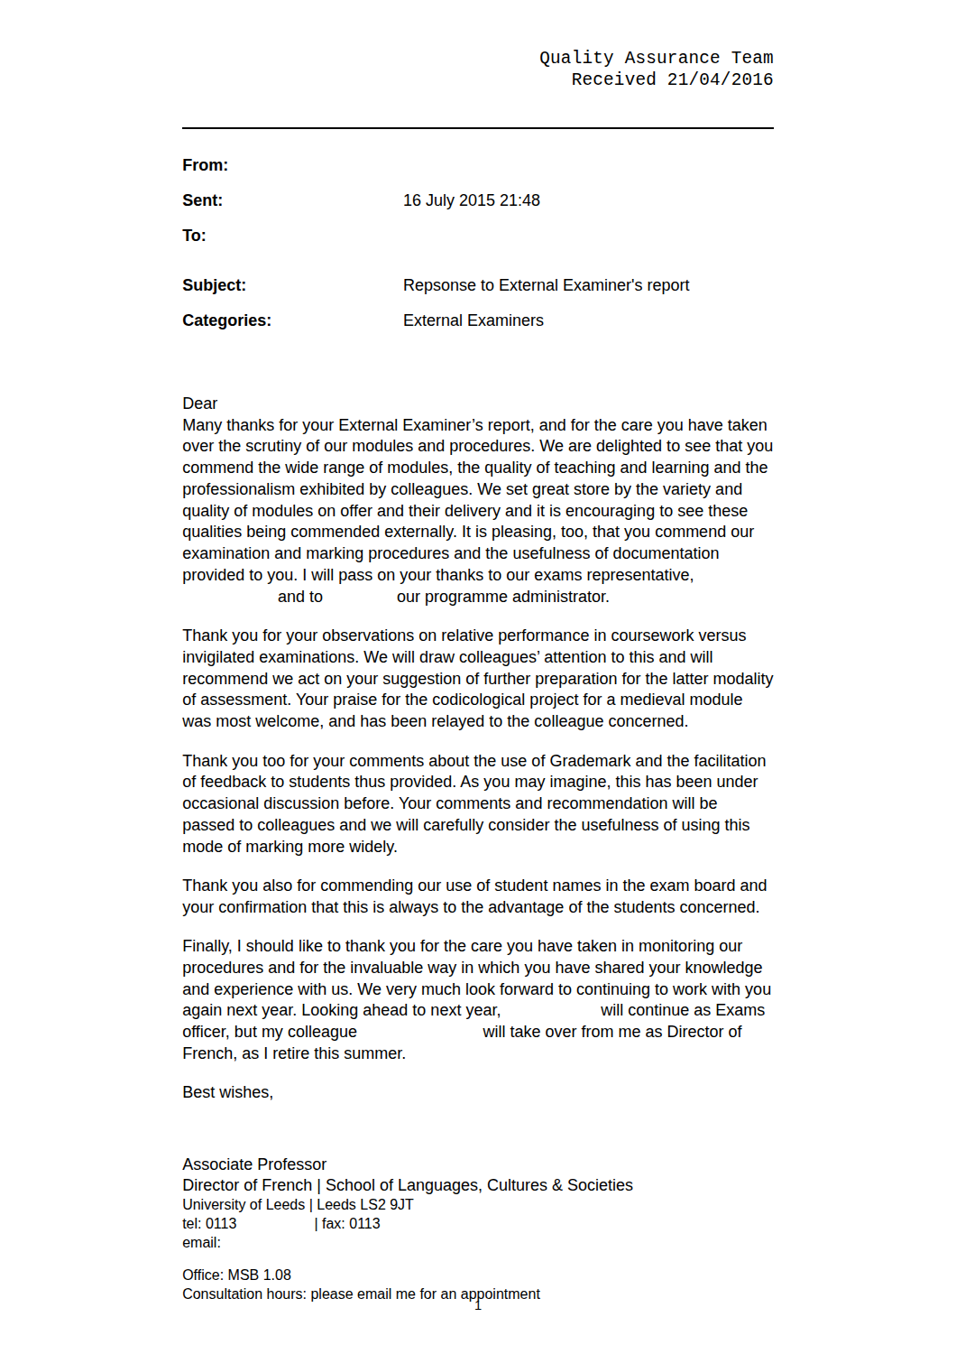Quality Assurance Team Received 21/04/2016
| From: | |
| Sent: | 16 July 2015 21:48 |
| To: | |
| Subject: | Repsonse to External Examiner's report |
| Categories: | External Examiners |
Dear
Many thanks for your External Examiner’s report, and for the care you have taken over the scrutiny of our modules and procedures. We are delighted to see that you commend the wide range of modules, the quality of teaching and learning and the professionalism exhibited by colleagues. We set great store by the variety and quality of modules on offer and their delivery and it is encouraging to see these qualities being commended externally. It is pleasing, too, that you commend our examination and marking procedures and the usefulness of documentation provided to you. I will pass on your thanks to our exams representative, and to our programme administrator.
Thank you for your observations on relative performance in coursework versus invigilated examinations. We will draw colleagues’ attention to this and will recommend we act on your suggestion of further preparation for the latter modality of assessment. Your praise for the codicological project for a medieval module was most welcome, and has been relayed to the colleague concerned.
Thank you too for your comments about the use of Grademark and the facilitation of feedback to students thus provided. As you may imagine, this has been under occasional discussion before. Your comments and recommendation will be passed to colleagues and we will carefully consider the usefulness of using this mode of marking more widely.
Thank you also for commending our use of student names in the exam board and your confirmation that this is always to the advantage of the students concerned.
Finally, I should like to thank you for the care you have taken in monitoring our procedures and for the invaluable way in which you have shared your knowledge and experience with us. We very much look forward to continuing to work with you again next year. Looking ahead to next year, will continue as Exams officer, but my colleague will take over from me as Director of French, as I retire this summer.
Best wishes,
Associate Professor
Director of French | School of Languages, Cultures & Societies
University of Leeds | Leeds LS2 9JT
tel: 0113 | fax: 0113
email:
Office: MSB 1.08
Consultation hours: please email me for an appointment
1